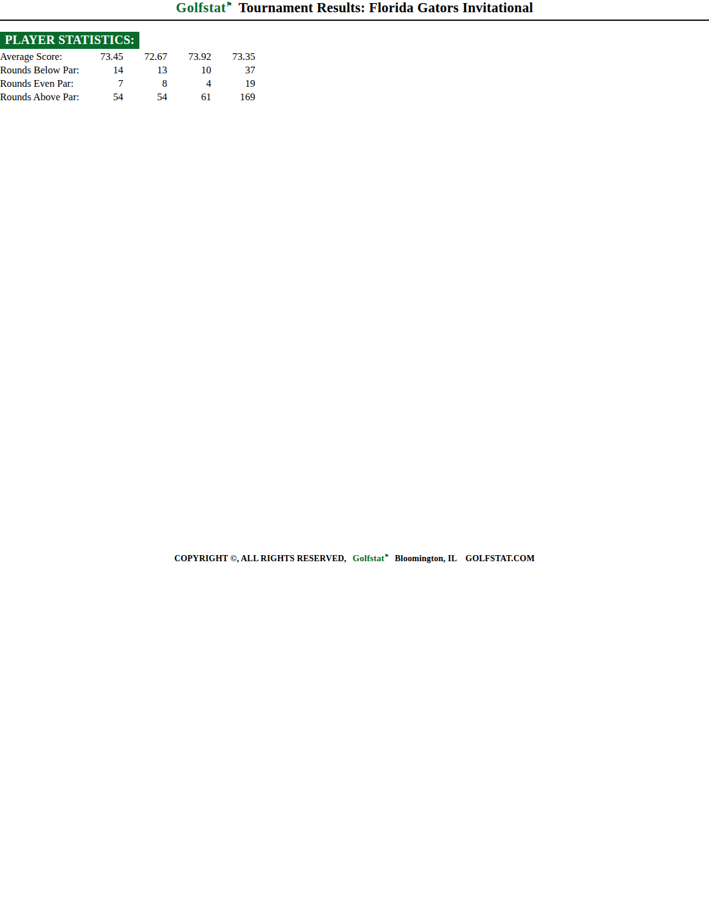Golfstat⚑
Tournament Results: Florida Gators Invitational
PLAYER STATISTICS:
| Average Score: | 73.45 | 72.67 | 73.92 | 73.35 |
| Rounds Below Par: | 14 | 13 | 10 | 37 |
| Rounds Even Par: | 7 | 8 | 4 | 19 |
| Rounds Above Par: | 54 | 54 | 61 | 169 |
COPYRIGHT ©, ALL RIGHTS RESERVED, Golfstat⚑ Bloomington, IL GOLFSTAT.COM